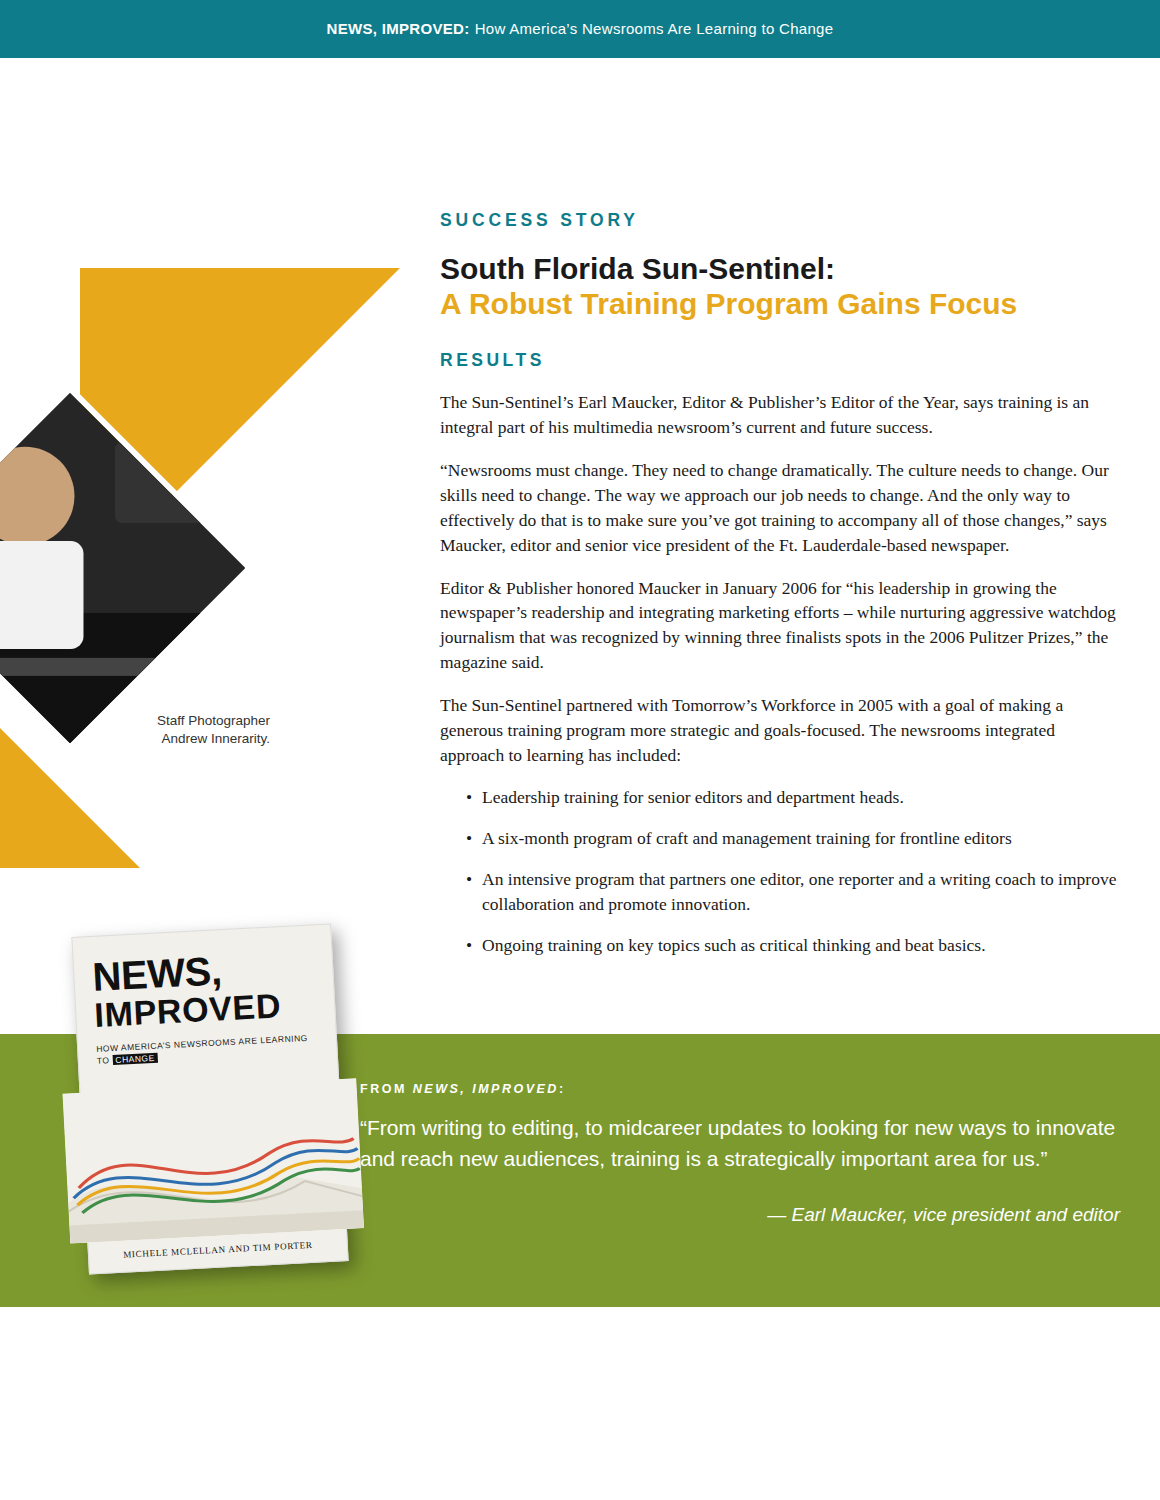NEWS, IMPROVED: How America’s Newsrooms Are Learning to Change
Staff Photographer
Andrew Innerarity.
Success Story
South Florida Sun-Sentinel:A Robust Training Program Gains Focus
Results
The Sun-Sentinel’s Earl Maucker, Editor & Publisher’s Editor of the Year, says training is an integral part of his multimedia newsroom’s current and future success.
“Newsrooms must change. They need to change dramatically. The culture needs to change. Our skills need to change. The way we approach our job needs to change. And the only way to effectively do that is to make sure you’ve got training to accompany all of those changes,” says Maucker, editor and senior vice president of the Ft. Lauderdale-based newspaper.
Editor & Publisher honored Maucker in January 2006 for “his leadership in growing the newspaper’s readership and integrating marketing efforts – while nurturing aggressive watchdog journalism that was recognized by winning three finalists spots in the 2006 Pulitzer Prizes,” the magazine said.
The Sun-Sentinel partnered with Tomorrow’s Workforce in 2005 with a goal of making a generous training program more strategic and goals-focused. The newsrooms integrated approach to learning has included:
Leadership training for senior editors and department heads.
A six-month program of craft and management training for frontline editors
An intensive program that partners one editor, one reporter and a writing coach to improve collaboration and promote innovation.
Ongoing training on key topics such as critical thinking and beat basics.
NEWS,IMPROVED
How America’s Newsrooms Are Learning to CHANGE
Michele McLellan and Tim Porter
From News, Improved:
“From writing to editing, to midcareer updates to looking for new ways to innovate and reach new audiences, training is a strategically important area for us.”
— Earl Maucker, vice president and editor